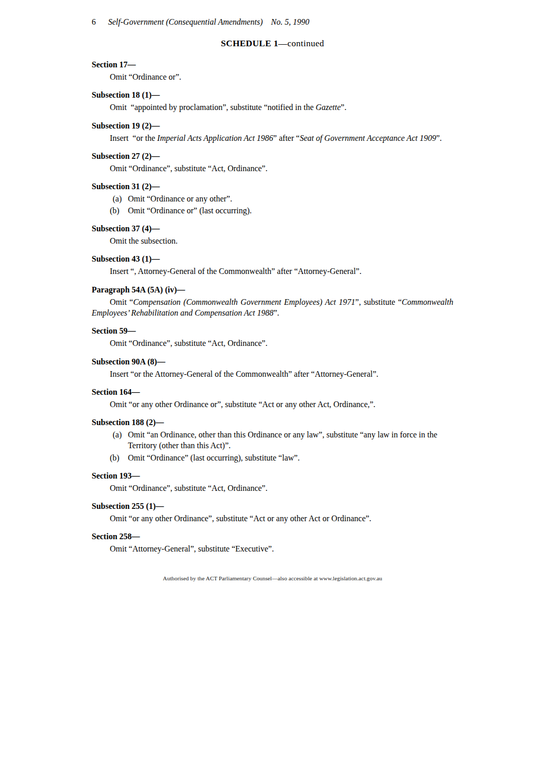6 Self-Government (Consequential Amendments) No. 5, 1990
SCHEDULE 1—continued
Section 17—
Omit “Ordinance or”.
Subsection 18 (1)—
Omit “appointed by proclamation”, substitute “notified in the Gazette”.
Subsection 19 (2)—
Insert “or the Imperial Acts Application Act 1986” after “Seat of Government Acceptance Act 1909”.
Subsection 27 (2)—
Omit “Ordinance”, substitute “Act, Ordinance”.
Subsection 31 (2)—
(a) Omit “Ordinance or any other”.
(b) Omit “Ordinance or” (last occurring).
Subsection 37 (4)—
Omit the subsection.
Subsection 43 (1)—
Insert “, Attorney-General of the Commonwealth” after “Attorney-General”.
Paragraph 54A (5A) (iv)—
Omit “Compensation (Commonwealth Government Employees) Act 1971”, substitute “Commonwealth Employees’ Rehabilitation and Compensation Act 1988”.
Section 59—
Omit “Ordinance”, substitute “Act, Ordinance”.
Subsection 90A (8)—
Insert “or the Attorney-General of the Commonwealth” after “Attorney-General”.
Section 164—
Omit “or any other Ordinance or”, substitute “Act or any other Act, Ordinance,”.
Subsection 188 (2)—
(a) Omit “an Ordinance, other than this Ordinance or any law”, substitute “any law in force in the Territory (other than this Act)”.
(b) Omit “Ordinance” (last occurring), substitute “law”.
Section 193—
Omit “Ordinance”, substitute “Act, Ordinance”.
Subsection 255 (1)—
Omit “or any other Ordinance”, substitute “Act or any other Act or Ordinance”.
Section 258—
Omit “Attorney-General”, substitute “Executive”.
Authorised by the ACT Parliamentary Counsel—also accessible at www.legislation.act.gov.au